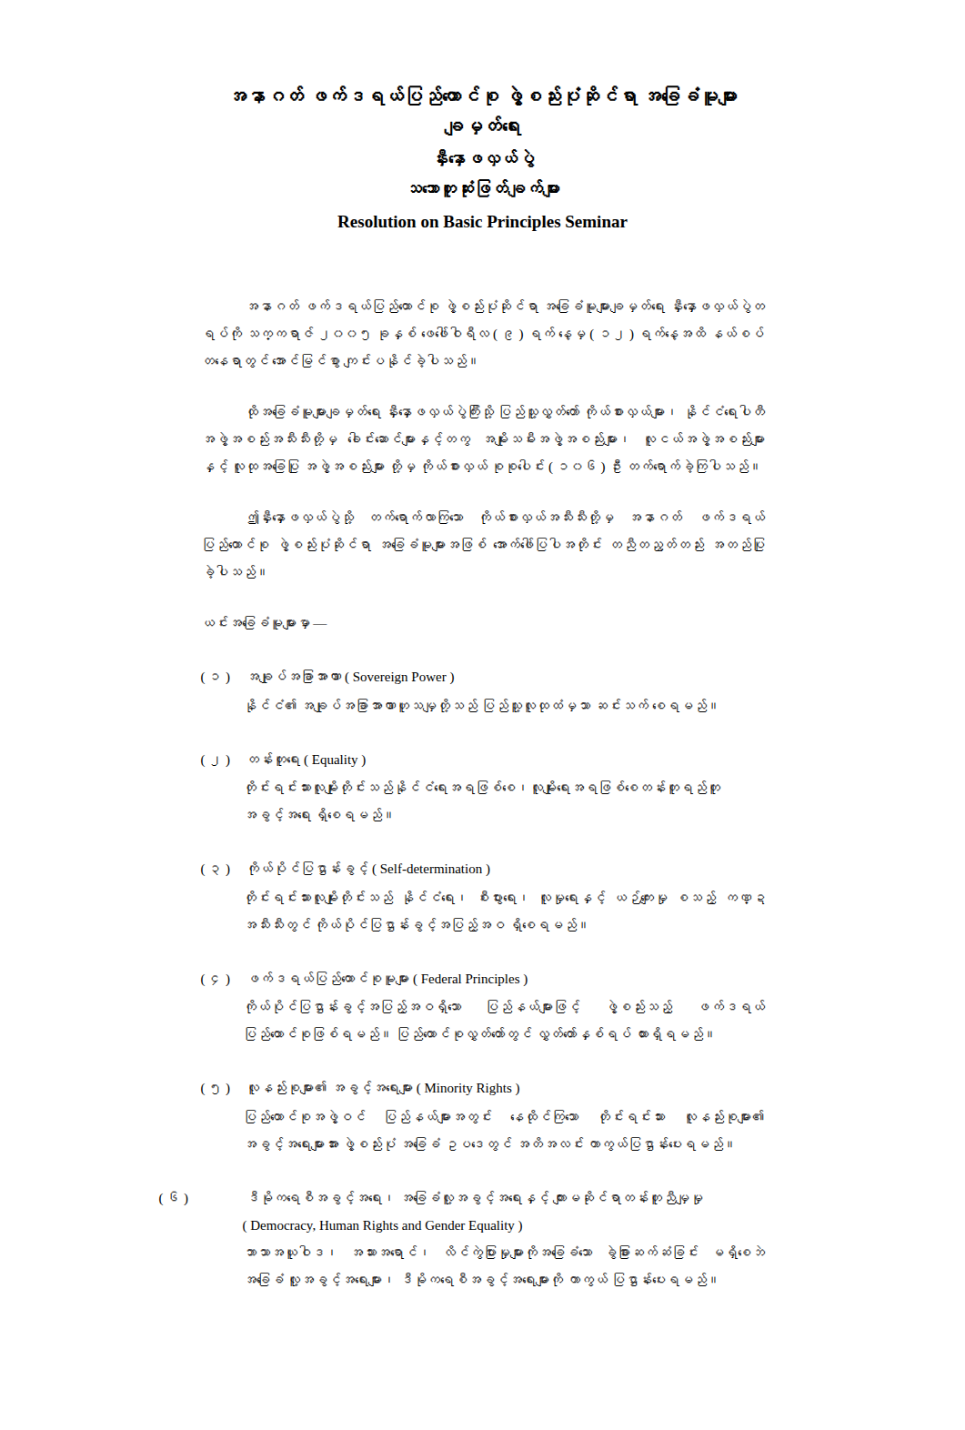အနာဂတ် ဖက်ဒရယ်ပြည်ထောင်စု ဖွဲ့စည်းပုံဆိုင်ရာ အခြေခံမူများ ချမှတ်ရေး
နှီးနှောဖလှယ်ပွဲ
သဘောတူဆုံးဖြတ်ချက်များ
Resolution on Basic Principles Seminar
အနာဂတ် ဖက်ဒရယ်ပြည်ထောင်စု ဖွဲ့စည်းပုံဆိုင်ရာ အခြေခံမူများချမှတ်ရေး နှီးနှောဖလှယ်ပွဲတရပ်ကို သက္ကရာဇ် ၂၀၀၅ ခုနှစ် ဖေဖေါ်ဝါရီလ ( ၉ ) ရက် နေ့မှ ( ၁၂ ) ရက်နေ့အထိ နယ်စပ်တနေရာတွင် အောင်မြင်စွာ ကျင်းပနိုင်ခဲ့ပါသည်။
ထိုအခြေခံမူများချမှတ်ရေး နှီးနှောဖလှယ်ပွဲကြီးသို့ ပြည်သူ့လွှတ်တော် ကိုယ်စားလှယ်များ၊ နိုင်ငံရေးပါတီ အဖွဲ့အစည်းအသီးသီးတို့မှ ခေါင်းဆောင်များနှင့်တကွ အမျိုးသမီးအဖွဲ့အစည်းများ၊ လူငယ်အဖွဲ့အစည်းများနှင့် လူထုအခြေပြု အဖွဲ့အစည်းများ တို့မှ ကိုယ်စားလှယ် စုစုပေါင်း ( ၁၀၆ ) ဦး တက်ရောက်ခဲ့ကြပါသည်။
ဤနှီးနှောဖလှယ်ပွဲသို့ တက်ရောက်လာကြသော ကိုယ်စားလှယ်အသီးသီးတို့မှ အနာဂတ် ဖက်ဒရယ် ပြည်ထောင်စု ဖွဲ့စည်းပုံဆိုင်ရာ အခြေခံမူများအဖြစ် အောက်ဖေါ်ပြပါအတိုင်း တညီတညွတ်တည်း အတည်ပြု ခဲ့ပါသည်။
ယင်းအခြေခံမူများမှာ —
( ၁ ) အချုပ်အခြာအာဏာ ( Sovereign Power )
နိုင်ငံ၏ အချုပ်အခြာအာဏာဟူသမျှတို့သည် ပြည်သူ့လူထုထံမှသာ ဆင်းသက် စေရမည်။
( ၂ ) တန်းတူရေး ( Equality )
တိုင်းရင်းသားလူမျိုးတိုင်းသည်နိုင်ငံရေးအရဖြစ်စေ၊လူမျိုးရေးအရဖြစ်စေတန်းတူရည်တူအခွင့်အရေး ရှိစေရမည်။
( ၃ ) ကိုယ်ပိုင်ပြဌာန်းခွင့် ( Self-determination )
တိုင်းရင်းသားလူမျိုးတိုင်းသည် နိုင်ငံရေး၊ စီးပွားရေး၊ လူမှုရေးနှင့် ယဉ်ကျေးမှု စသည့် ကဏ္ဍအသီးသီးတွင် ကိုယ်ပိုင်ပြဌာန်းခွင့်အပြည့်အဝ ရှိစေရမည်။
( ၄ ) ဖက်ဒရယ်ပြည်ထောင်စုမူများ ( Federal Principles )
ကိုယ်ပိုင်ပြဌာန်းခွင့်အပြည့်အဝရှိသော ပြည်နယ်များဖြင့် ဖွဲ့စည်းသည့် ဖက်ဒရယ် ပြည်ထောင်စုဖြစ်ရမည်။ ပြည်ထောင်စုလွှတ်တော်တွင် လွှတ်တော်နှစ်ရပ် ထားရှိရမည်။
( ၅ ) လူနည်းစုများ၏ အခွင့်အရေးများ ( Minority Rights )
ပြည်ထောင်စုအဖွဲ့ဝင် ပြည်နယ်များအတွင်း နေထိုင်ကြသော တိုင်းရင်းသား လူနည်းစုများ၏ အခွင့်အရေးများအား ဖွဲ့စည်းပုံ အခြေခံ ဥပဒေတွင် အတိအလင်း ကာကွယ်ပြဌာန်းပေးရမည်။
( ၆ ) ဒီမိုကရေစီအခွင့်အရေး၊ အခြေခံလူ့အခွင့်အရေးနှင့် ကျားမဆိုင်ရာတန်းတူညီမျှမှု
( Democracy, Human Rights and Gender Equality )
ဘာသာအယူဝါဒ၊ အသားအရောင်၊ လိင်ကွဲပြားမှုများကိုအခြေခံသော ခွဲခြားဆက်ဆံခြင်း မရှိစေဘဲ အခြေခံ လူ့အခွင့်အရေးများ၊ ဒီမိုကရေစီအခွင့်အရေးများကို ကာကွယ် ပြဌာန်းပေးရမည်။